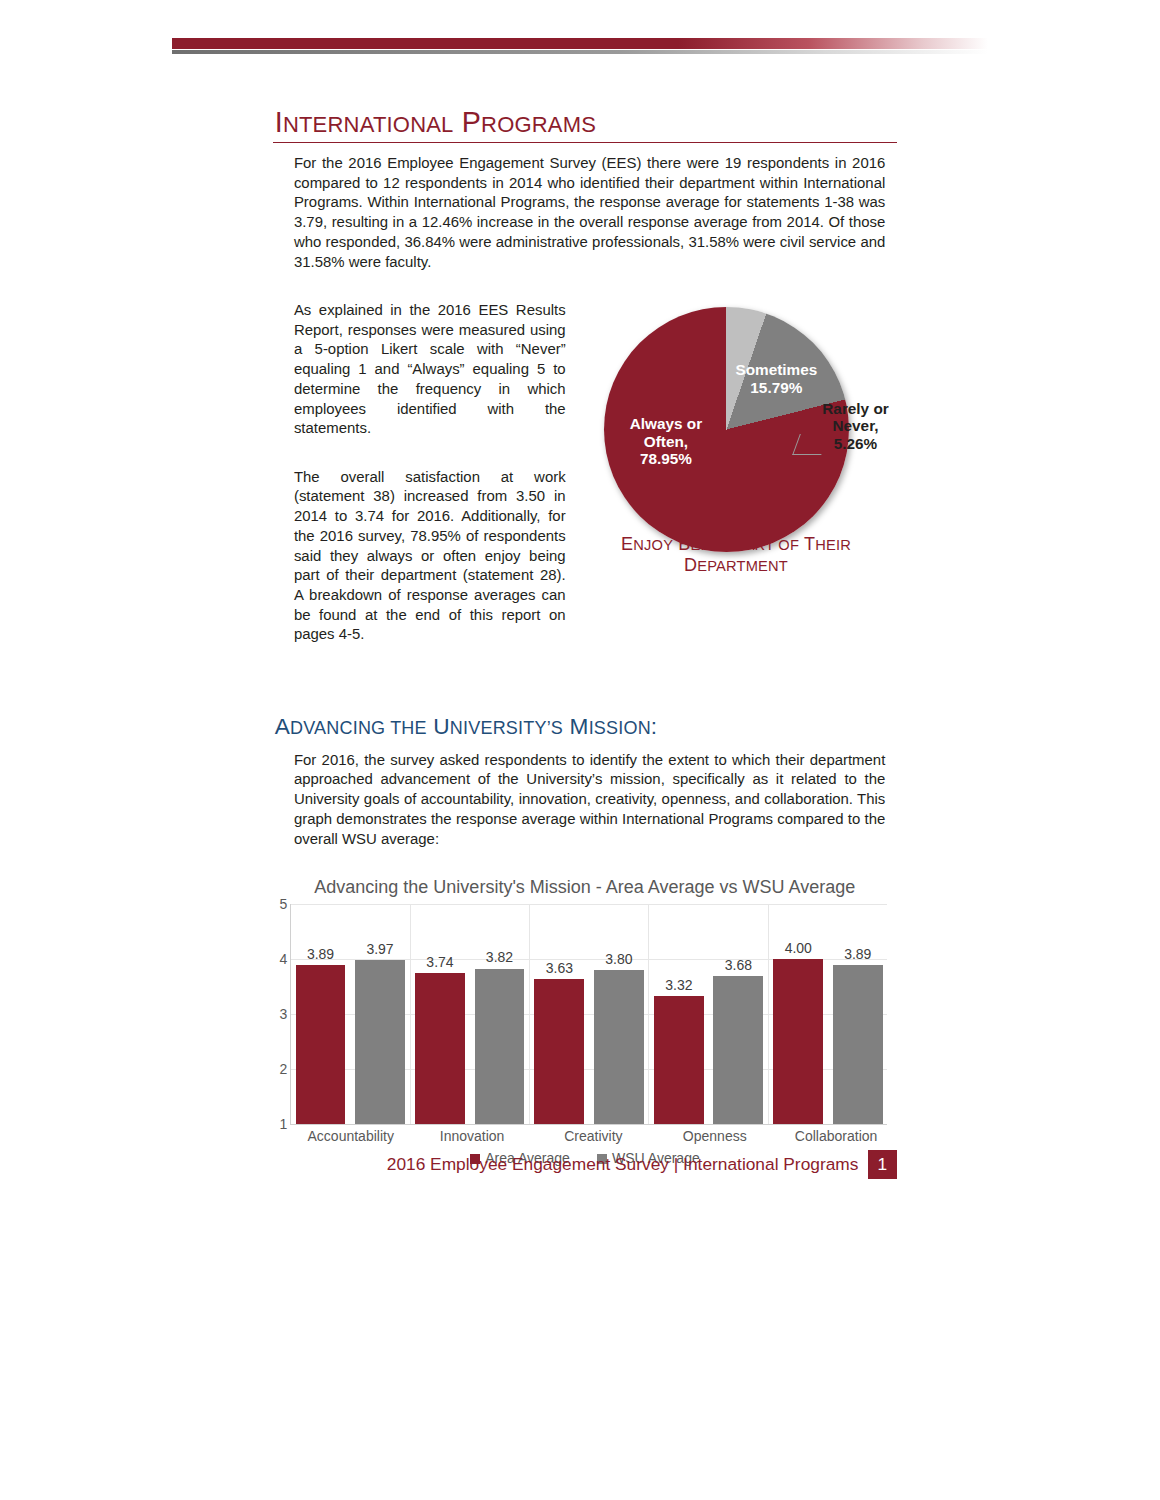INTERNATIONAL PROGRAMS
For the 2016 Employee Engagement Survey (EES) there were 19 respondents in 2016 compared to 12 respondents in 2014 who identified their department within International Programs. Within International Programs, the response average for statements 1-38 was 3.79, resulting in a 12.46% increase in the overall response average from 2014. Of those who responded, 36.84% were administrative professionals, 31.58% were civil service and 31.58% were faculty.
As explained in the 2016 EES Results Report, responses were measured using a 5-option Likert scale with “Never” equaling 1 and “Always” equaling 5 to determine the frequency in which employees identified with the statements.
The overall satisfaction at work (statement 38) increased from 3.50 in 2014 to 3.74 for 2016. Additionally, for the 2016 survey, 78.95% of respondents said they always or often enjoy being part of their department (statement 28). A breakdown of response averages can be found at the end of this report on pages 4-5.
Always or
Often,
78.95%
Sometimes
15.79%
Rarely or
Never,
5.26%
ENJOY BEING PART OF THEIR DEPARTMENT
ADVANCING THE UNIVERSITY’S MISSION:
For 2016, the survey asked respondents to identify the extent to which their department approached advancement of the University’s mission, specifically as it related to the University goals of accountability, innovation, creativity, openness, and collaboration. This graph demonstrates the response average within International Programs compared to the overall WSU average:
Advancing the University's Mission - Area Average vs WSU Average
5
4
3
2
1
Accountability: 3.89 / 3.97 -> heights (v-1)/4
3.89
3.97
3.74
3.82
3.63
3.80
3.32
3.68
4.00
3.89
Accountability
Innovation
Creativity
Openness
Collaboration
Area Average
WSU Average
2016 Employee Engagement Survey | International Programs
1